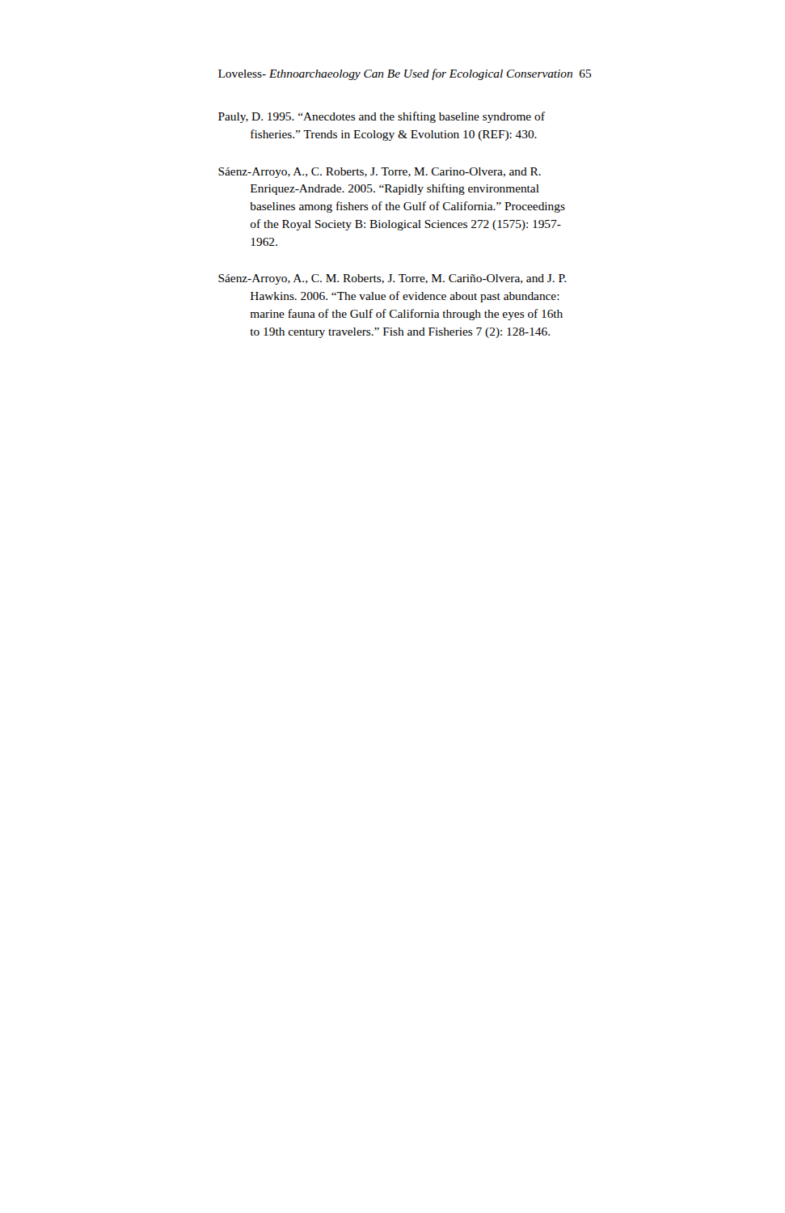Loveless- Ethnoarchaeology Can Be Used for Ecological Conservation 65
Pauly, D. 1995. “Anecdotes and the shifting baseline syndrome of fisheries.” Trends in Ecology & Evolution 10 (REF): 430.
Sáenz-Arroyo, A., C. Roberts, J. Torre, M. Carino-Olvera, and R. Enriquez-Andrade. 2005. “Rapidly shifting environmental baselines among fishers of the Gulf of California.” Proceedings of the Royal Society B: Biological Sciences 272 (1575): 1957-1962.
Sáenz-Arroyo, A., C. M. Roberts, J. Torre, M. Cariño-Olvera, and J. P. Hawkins. 2006. “The value of evidence about past abundance: marine fauna of the Gulf of California through the eyes of 16th to 19th century travelers.” Fish and Fisheries 7 (2): 128-146.